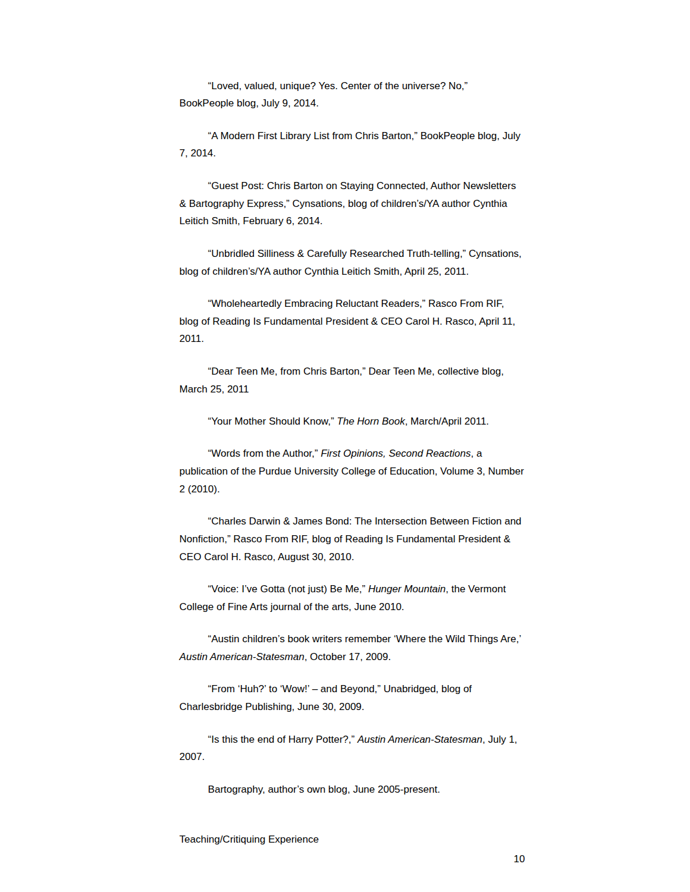“Loved, valued, unique? Yes. Center of the universe? No,” BookPeople blog, July 9, 2014.
“A Modern First Library List from Chris Barton,” BookPeople blog, July 7, 2014.
“Guest Post: Chris Barton on Staying Connected, Author Newsletters & Bartography Express,” Cynsations, blog of children’s/YA author Cynthia Leitich Smith, February 6, 2014.
“Unbridled Silliness & Carefully Researched Truth-telling,” Cynsations, blog of children’s/YA author Cynthia Leitich Smith, April 25, 2011.
“Wholeheartedly Embracing Reluctant Readers,” Rasco From RIF, blog of Reading Is Fundamental President & CEO Carol H. Rasco, April 11, 2011.
“Dear Teen Me, from Chris Barton,” Dear Teen Me, collective blog, March 25, 2011
“Your Mother Should Know,” The Horn Book, March/April 2011.
“Words from the Author,” First Opinions, Second Reactions, a publication of the Purdue University College of Education, Volume 3, Number 2 (2010).
“Charles Darwin & James Bond: The Intersection Between Fiction and Nonfiction,” Rasco From RIF, blog of Reading Is Fundamental President & CEO Carol H. Rasco, August 30, 2010.
“Voice: I’ve Gotta (not just) Be Me,” Hunger Mountain, the Vermont College of Fine Arts journal of the arts, June 2010.
“Austin children’s book writers remember ‘Where the Wild Things Are,’ Austin American-Statesman, October 17, 2009.
“From ‘Huh?’ to ‘Wow!’ – and Beyond,” Unabridged, blog of Charlesbridge Publishing, June 30, 2009.
“Is this the end of Harry Potter?,” Austin American-Statesman, July 1, 2007.
Bartography, author’s own blog, June 2005-present.
Teaching/Critiquing Experience
10